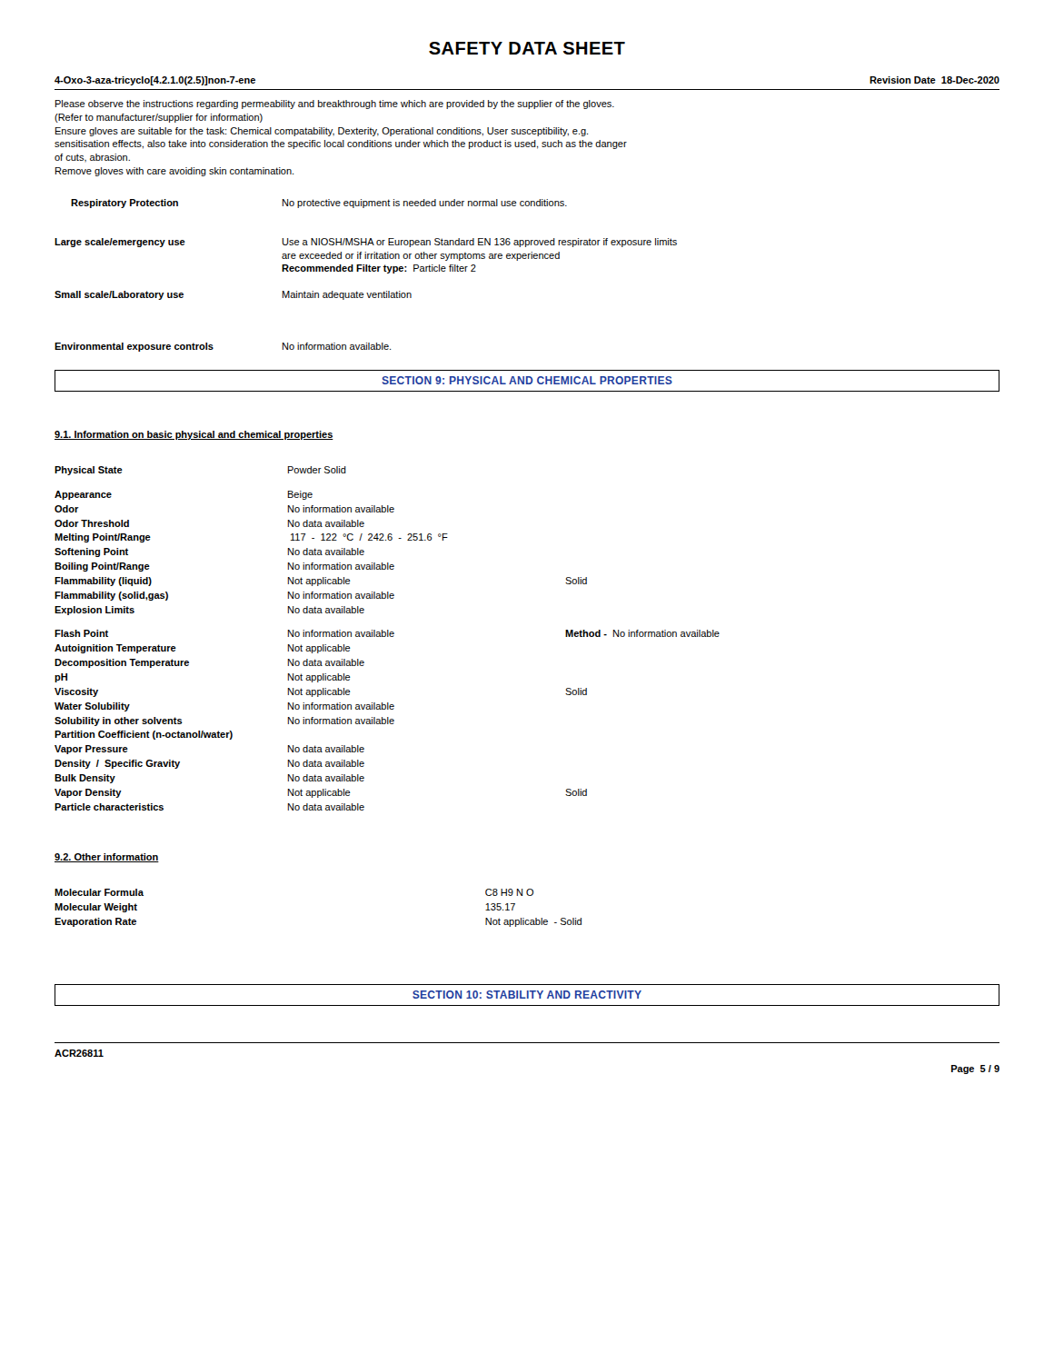SAFETY DATA SHEET
4-Oxo-3-aza-tricyclo[4.2.1.0(2.5)]non-7-ene Revision Date 18-Dec-2020
Please observe the instructions regarding permeability and breakthrough time which are provided by the supplier of the gloves.
(Refer to manufacturer/supplier for information)
Ensure gloves are suitable for the task: Chemical compatability, Dexterity, Operational conditions, User susceptibility, e.g.
sensitisation effects, also take into consideration the specific local conditions under which the product is used, such as the danger
of cuts, abrasion.
Remove gloves with care avoiding skin contamination.
Respiratory Protection No protective equipment is needed under normal use conditions.
Large scale/emergency use Use a NIOSH/MSHA or European Standard EN 136 approved respirator if exposure limits
are exceeded or if irritation or other symptoms are experienced
Recommended Filter type: Particle filter 2
Small scale/Laboratory use Maintain adequate ventilation
Environmental exposure controls No information available.
SECTION 9: PHYSICAL AND CHEMICAL PROPERTIES
9.1. Information on basic physical and chemical properties
| Physical State | Powder Solid | |
| Appearance | Beige | |
| Odor | No information available | |
| Odor Threshold | No data available | |
| Melting Point/Range | 117 - 122 °C / 242.6 - 251.6 °F | |
| Softening Point | No data available | |
| Boiling Point/Range | No information available | |
| Flammability (liquid) | Not applicable | Solid |
| Flammability (solid,gas) | No information available | |
| Explosion Limits | No data available | |
| Flash Point | No information available | Method - No information available |
| Autoignition Temperature | Not applicable | |
| Decomposition Temperature | No data available | |
| pH | Not applicable | |
| Viscosity | Not applicable | Solid |
| Water Solubility | No information available | |
| Solubility in other solvents | No information available | |
| Partition Coefficient (n-octanol/water) | | |
| Vapor Pressure | No data available | |
| Density / Specific Gravity | No data available | |
| Bulk Density | No data available | |
| Vapor Density | Not applicable | Solid |
| Particle characteristics | No data available | |
9.2. Other information
| Molecular Formula | C8 H9 N O |
| Molecular Weight | 135.17 |
| Evaporation Rate | Not applicable - Solid |
SECTION 10: STABILITY AND REACTIVITY
ACR26811
Page 5 / 9